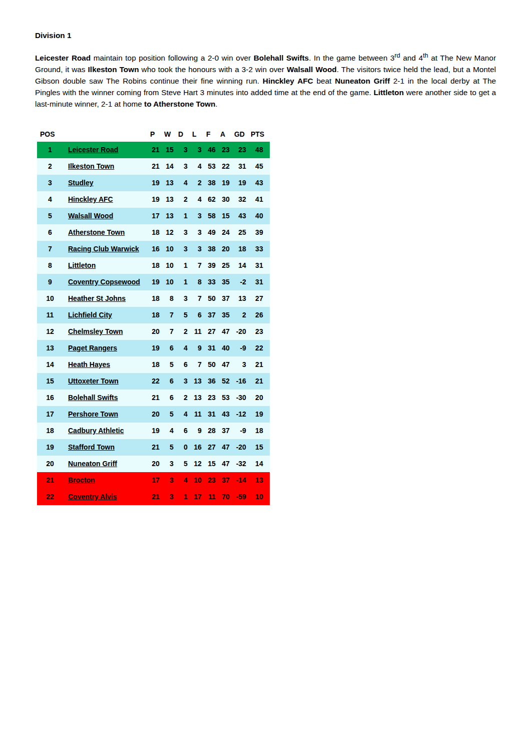Division 1
Leicester Road maintain top position following a 2-0 win over Bolehall Swifts. In the game between 3rd and 4th at The New Manor Ground, it was Ilkeston Town who took the honours with a 3-2 win over Walsall Wood. The visitors twice held the lead, but a Montel Gibson double saw The Robins continue their fine winning run. Hinckley AFC beat Nuneaton Griff 2-1 in the local derby at The Pingles with the winner coming from Steve Hart 3 minutes into added time at the end of the game. Littleton were another side to get a last-minute winner, 2-1 at home to Atherstone Town.
| POS | | P | W | D | L | F | A | GD | PTS |
| --- | --- | --- | --- | --- | --- | --- | --- | --- | --- |
| 1 | Leicester Road | 21 | 15 | 3 | 3 | 46 | 23 | 23 | 48 |
| 2 | Ilkeston Town | 21 | 14 | 3 | 4 | 53 | 22 | 31 | 45 |
| 3 | Studley | 19 | 13 | 4 | 2 | 38 | 19 | 19 | 43 |
| 4 | Hinckley AFC | 19 | 13 | 2 | 4 | 62 | 30 | 32 | 41 |
| 5 | Walsall Wood | 17 | 13 | 1 | 3 | 58 | 15 | 43 | 40 |
| 6 | Atherstone Town | 18 | 12 | 3 | 3 | 49 | 24 | 25 | 39 |
| 7 | Racing Club Warwick | 16 | 10 | 3 | 3 | 38 | 20 | 18 | 33 |
| 8 | Littleton | 18 | 10 | 1 | 7 | 39 | 25 | 14 | 31 |
| 9 | Coventry Copsewood | 19 | 10 | 1 | 8 | 33 | 35 | -2 | 31 |
| 10 | Heather St Johns | 18 | 8 | 3 | 7 | 50 | 37 | 13 | 27 |
| 11 | Lichfield City | 18 | 7 | 5 | 6 | 37 | 35 | 2 | 26 |
| 12 | Chelmsley Town | 20 | 7 | 2 | 11 | 27 | 47 | -20 | 23 |
| 13 | Paget Rangers | 19 | 6 | 4 | 9 | 31 | 40 | -9 | 22 |
| 14 | Heath Hayes | 18 | 5 | 6 | 7 | 50 | 47 | 3 | 21 |
| 15 | Uttoxeter Town | 22 | 6 | 3 | 13 | 36 | 52 | -16 | 21 |
| 16 | Bolehall Swifts | 21 | 6 | 2 | 13 | 23 | 53 | -30 | 20 |
| 17 | Pershore Town | 20 | 5 | 4 | 11 | 31 | 43 | -12 | 19 |
| 18 | Cadbury Athletic | 19 | 4 | 6 | 9 | 28 | 37 | -9 | 18 |
| 19 | Stafford Town | 21 | 5 | 0 | 16 | 27 | 47 | -20 | 15 |
| 20 | Nuneaton Griff | 20 | 3 | 5 | 12 | 15 | 47 | -32 | 14 |
| 21 | Brocton | 17 | 3 | 4 | 10 | 23 | 37 | -14 | 13 |
| 22 | Coventry Alvis | 21 | 3 | 1 | 17 | 11 | 70 | -59 | 10 |